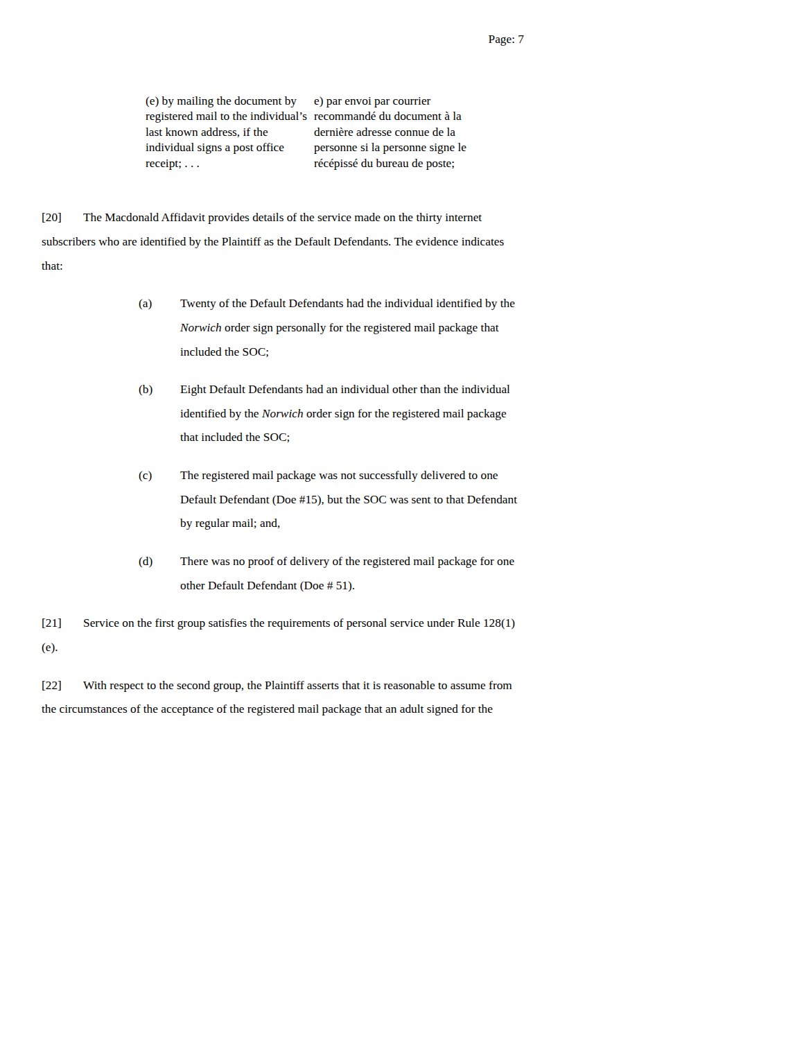Page: 7
| (e) by mailing the document by registered mail to the individual’s last known address, if the individual signs a post office receipt; . . . | e) par envoi par courrier recommandé du document à la dernière adresse connue de la personne si la personne signe le récépissé du bureau de poste; |
[20] The Macdonald Affidavit provides details of the service made on the thirty internet subscribers who are identified by the Plaintiff as the Default Defendants. The evidence indicates that:
(a) Twenty of the Default Defendants had the individual identified by the Norwich order sign personally for the registered mail package that included the SOC;
(b) Eight Default Defendants had an individual other than the individual identified by the Norwich order sign for the registered mail package that included the SOC;
(c) The registered mail package was not successfully delivered to one Default Defendant (Doe #15), but the SOC was sent to that Defendant by regular mail; and,
(d) There was no proof of delivery of the registered mail package for one other Default Defendant (Doe # 51).
[21] Service on the first group satisfies the requirements of personal service under Rule 128(1)(e).
[22] With respect to the second group, the Plaintiff asserts that it is reasonable to assume from the circumstances of the acceptance of the registered mail package that an adult signed for the